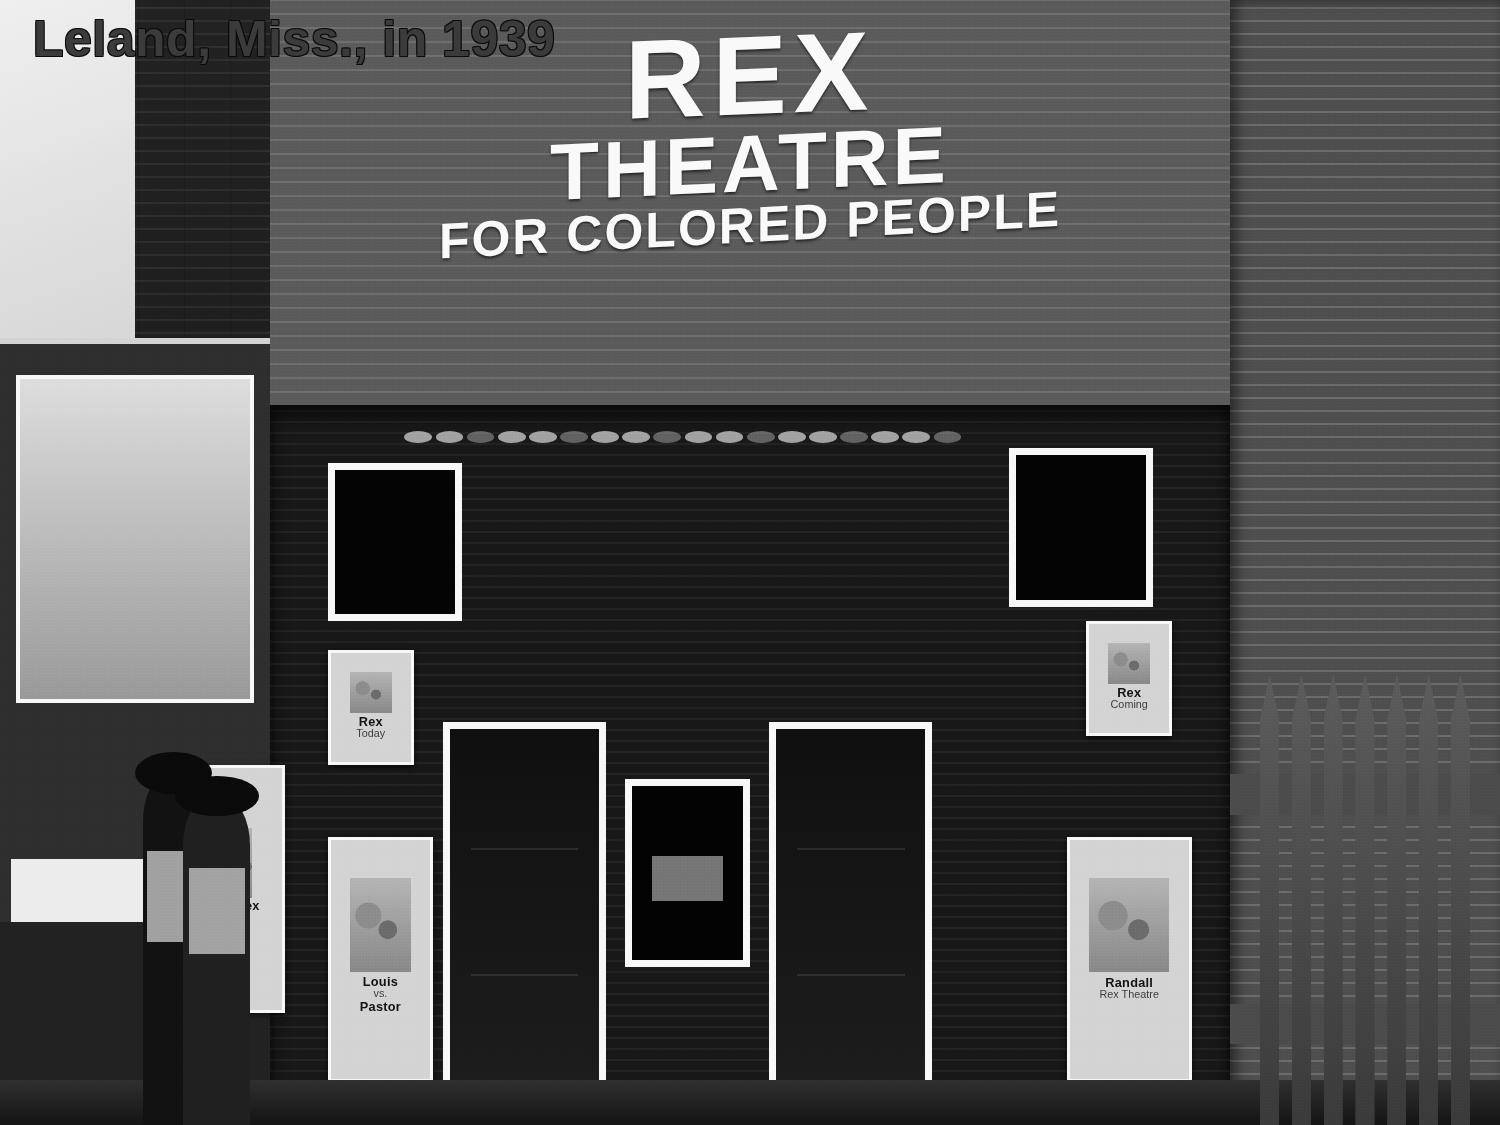Leland, Miss., in 1939
Rex
Theatre
For Colored People
Rex Today
Rex Coming
Louis vs. Pastor
Randall Rex Theatre
Rex
Rex Theatre for Colored People, Leland, Mississippi, 1939.